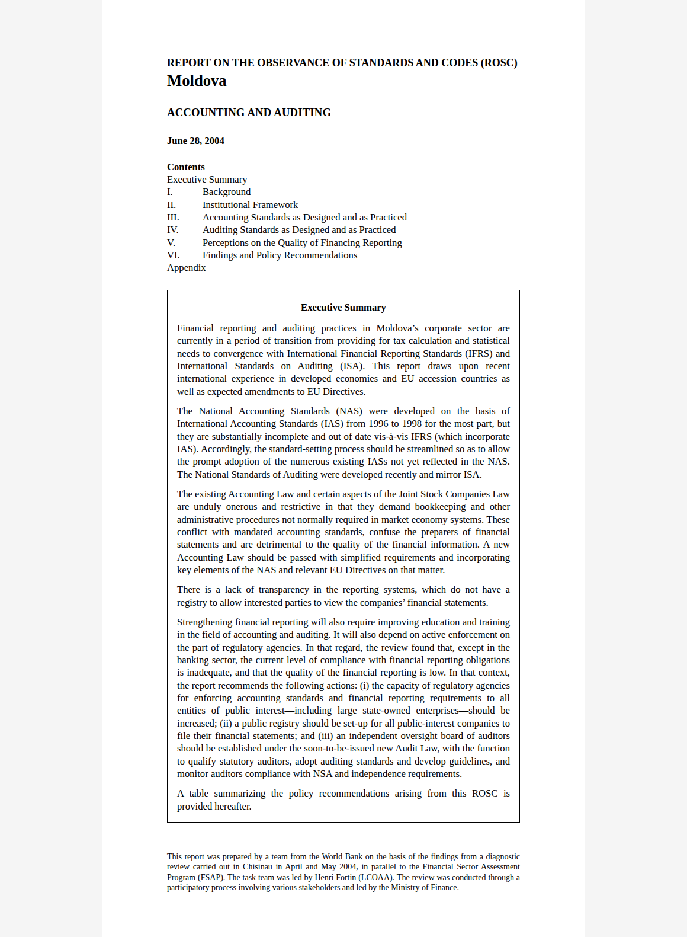REPORT ON THE OBSERVANCE OF STANDARDS AND CODES (ROSC) Moldova
ACCOUNTING AND AUDITING
June 28, 2004
Contents
Executive Summary
I. Background
II. Institutional Framework
III. Accounting Standards as Designed and as Practiced
IV. Auditing Standards as Designed and as Practiced
V. Perceptions on the Quality of Financing Reporting
VI. Findings and Policy Recommendations
Appendix
Executive Summary
Financial reporting and auditing practices in Moldova’s corporate sector are currently in a period of transition from providing for tax calculation and statistical needs to convergence with International Financial Reporting Standards (IFRS) and International Standards on Auditing (ISA). This report draws upon recent international experience in developed economies and EU accession countries as well as expected amendments to EU Directives.
The National Accounting Standards (NAS) were developed on the basis of International Accounting Standards (IAS) from 1996 to 1998 for the most part, but they are substantially incomplete and out of date vis-à-vis IFRS (which incorporate IAS). Accordingly, the standard-setting process should be streamlined so as to allow the prompt adoption of the numerous existing IASs not yet reflected in the NAS. The National Standards of Auditing were developed recently and mirror ISA.
The existing Accounting Law and certain aspects of the Joint Stock Companies Law are unduly onerous and restrictive in that they demand bookkeeping and other administrative procedures not normally required in market economy systems. These conflict with mandated accounting standards, confuse the preparers of financial statements and are detrimental to the quality of the financial information. A new Accounting Law should be passed with simplified requirements and incorporating key elements of the NAS and relevant EU Directives on that matter.
There is a lack of transparency in the reporting systems, which do not have a registry to allow interested parties to view the companies’ financial statements.
Strengthening financial reporting will also require improving education and training in the field of accounting and auditing. It will also depend on active enforcement on the part of regulatory agencies. In that regard, the review found that, except in the banking sector, the current level of compliance with financial reporting obligations is inadequate, and that the quality of the financial reporting is low. In that context, the report recommends the following actions: (i) the capacity of regulatory agencies for enforcing accounting standards and financial reporting requirements to all entities of public interest—including large state-owned enterprises—should be increased; (ii) a public registry should be set-up for all public-interest companies to file their financial statements; and (iii) an independent oversight board of auditors should be established under the soon-to-be-issued new Audit Law, with the function to qualify statutory auditors, adopt auditing standards and develop guidelines, and monitor auditors compliance with NSA and independence requirements.
A table summarizing the policy recommendations arising from this ROSC is provided hereafter.
This report was prepared by a team from the World Bank on the basis of the findings from a diagnostic review carried out in Chisinau in April and May 2004, in parallel to the Financial Sector Assessment Program (FSAP). The task team was led by Henri Fortin (LCOAA). The review was conducted through a participatory process involving various stakeholders and led by the Ministry of Finance.